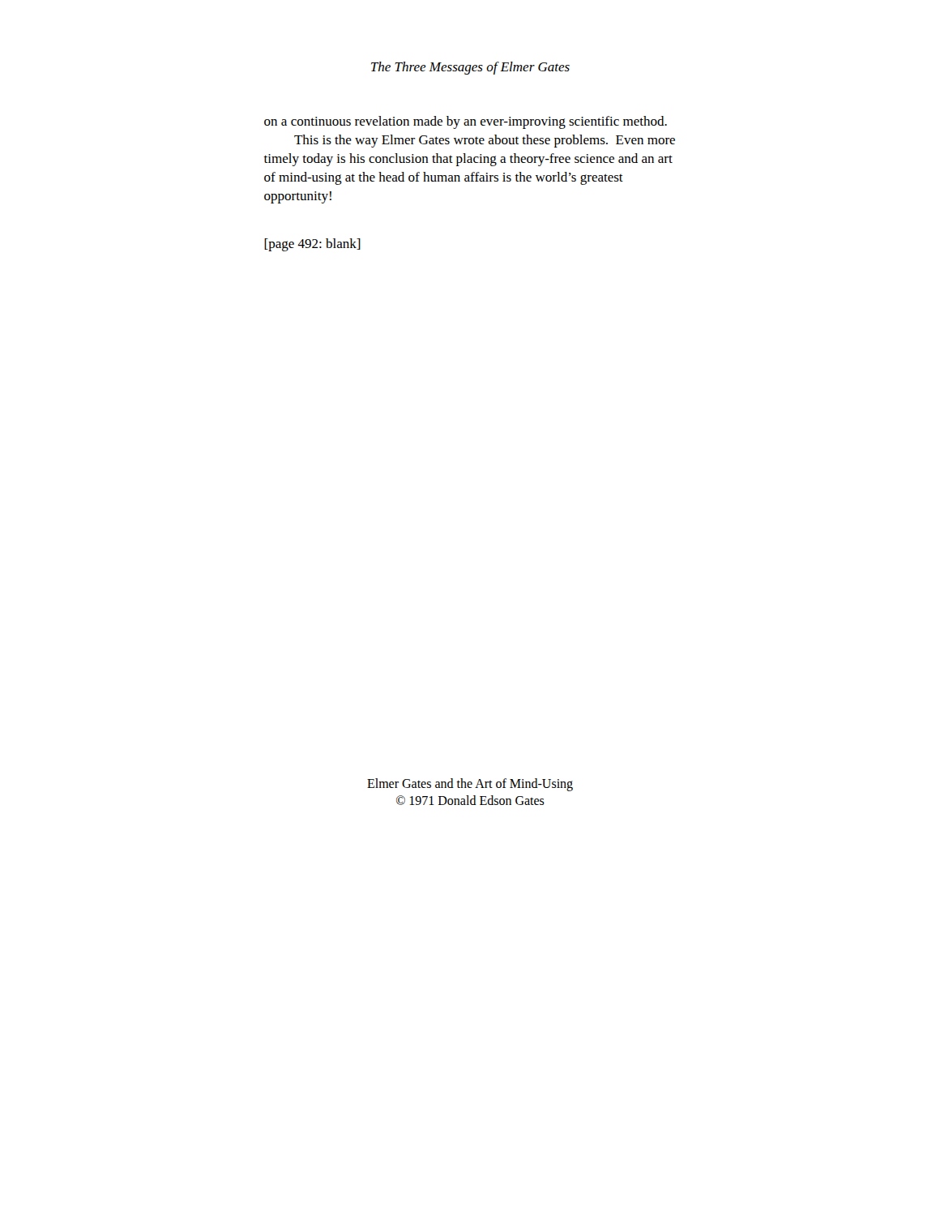The Three Messages of Elmer Gates
on a continuous revelation made by an ever-improving scientific method.
This is the way Elmer Gates wrote about these problems. Even more timely today is his conclusion that placing a theory-free science and an art of mind-using at the head of human affairs is the world’s greatest opportunity!
[page 492: blank]
Elmer Gates and the Art of Mind-Using
© 1971 Donald Edson Gates